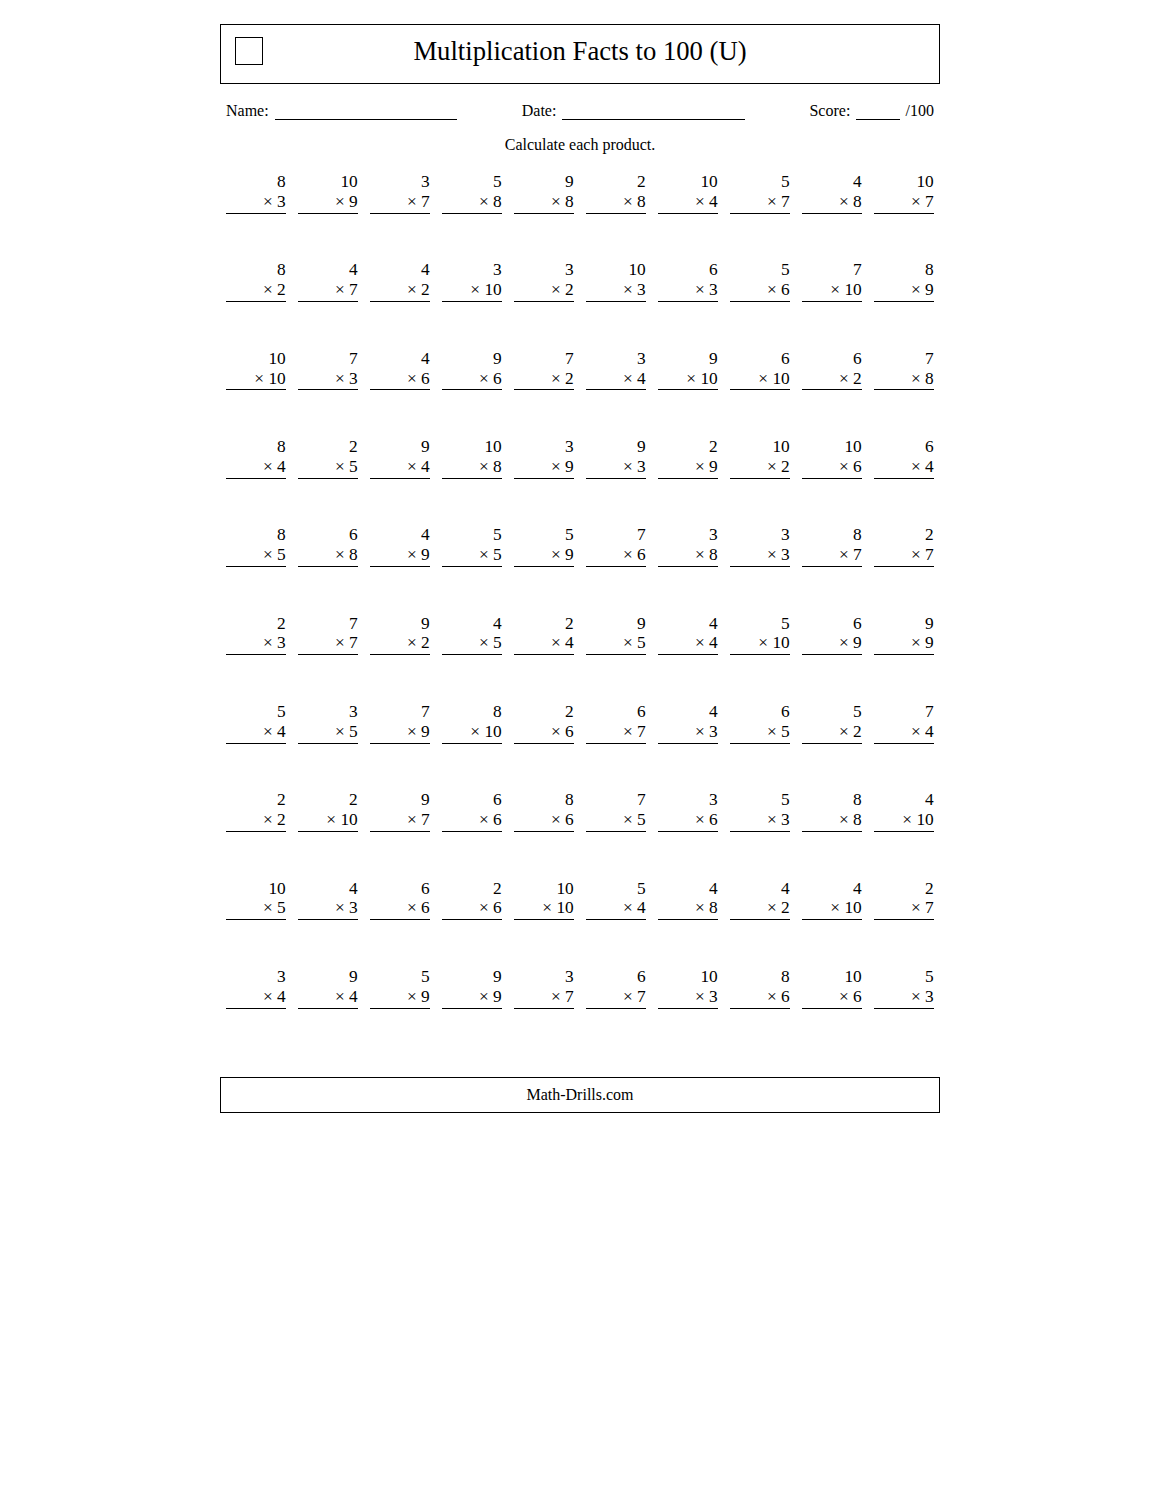Multiplication Facts to 100 (U)
Name:
Date:
Score: /100
Calculate each product.
| 8 × 3 | 10 × 9 | 3 × 7 | 5 × 8 | 9 × 8 | 2 × 8 | 10 × 4 | 5 × 7 | 4 × 8 | 10 × 7 |
| 8 × 2 | 4 × 7 | 4 × 2 | 3 × 10 | 3 × 2 | 10 × 3 | 6 × 3 | 5 × 6 | 7 × 10 | 8 × 9 |
| 10 × 10 | 7 × 3 | 4 × 6 | 9 × 6 | 7 × 2 | 3 × 4 | 9 × 10 | 6 × 10 | 6 × 2 | 7 × 8 |
| 8 × 4 | 2 × 5 | 9 × 4 | 10 × 8 | 3 × 9 | 9 × 3 | 2 × 9 | 10 × 2 | 10 × 6 | 6 × 4 |
| 8 × 5 | 6 × 8 | 4 × 9 | 5 × 5 | 5 × 9 | 7 × 6 | 3 × 8 | 3 × 3 | 8 × 7 | 2 × 7 |
| 2 × 3 | 7 × 7 | 9 × 2 | 4 × 5 | 2 × 4 | 9 × 5 | 4 × 4 | 5 × 10 | 6 × 9 | 9 × 9 |
| 5 × 4 | 3 × 5 | 7 × 9 | 8 × 10 | 2 × 6 | 6 × 7 | 4 × 3 | 6 × 5 | 5 × 2 | 7 × 4 |
| 2 × 2 | 2 × 10 | 9 × 7 | 6 × 6 | 8 × 6 | 7 × 5 | 3 × 6 | 5 × 3 | 8 × 8 | 4 × 10 |
| 10 × 5 | 4 × 3 | 6 × 6 | 2 × 6 | 10 × 10 | 5 × 4 | 4 × 8 | 4 × 2 | 4 × 10 | 2 × 7 |
| 3 × 4 | 9 × 4 | 5 × 9 | 9 × 9 | 3 × 7 | 6 × 7 | 10 × 3 | 8 × 6 | 10 × 6 | 5 × 3 |
Math-Drills.com